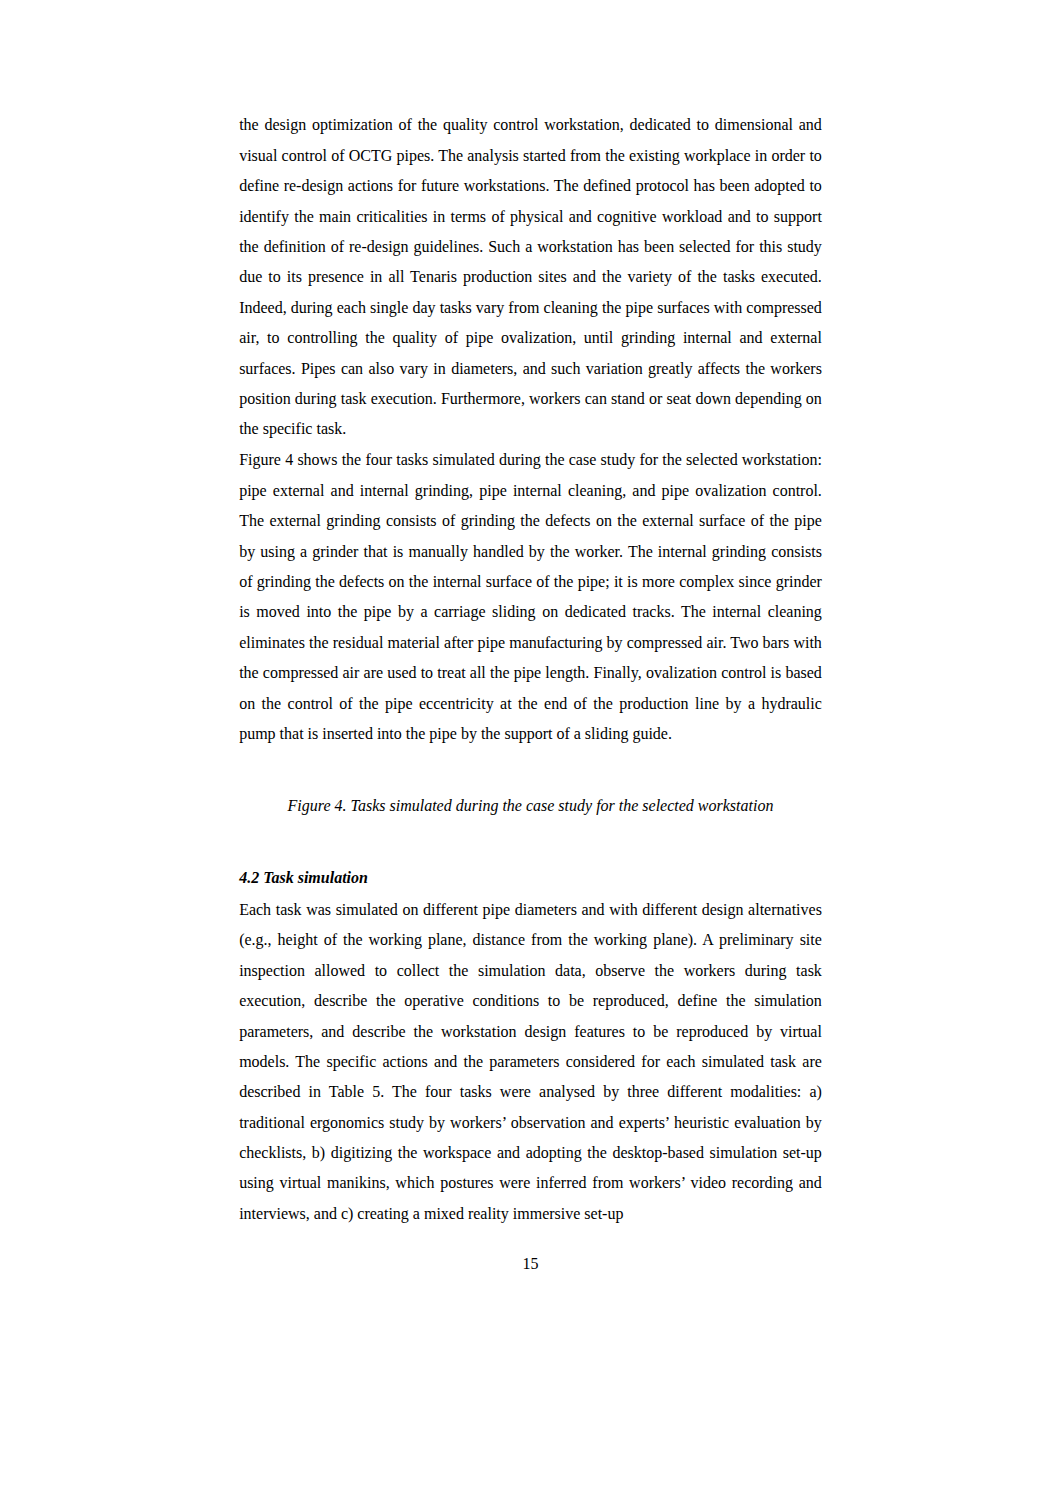the design optimization of the quality control workstation, dedicated to dimensional and visual control of OCTG pipes. The analysis started from the existing workplace in order to define re-design actions for future workstations. The defined protocol has been adopted to identify the main criticalities in terms of physical and cognitive workload and to support the definition of re-design guidelines. Such a workstation has been selected for this study due to its presence in all Tenaris production sites and the variety of the tasks executed. Indeed, during each single day tasks vary from cleaning the pipe surfaces with compressed air, to controlling the quality of pipe ovalization, until grinding internal and external surfaces. Pipes can also vary in diameters, and such variation greatly affects the workers position during task execution. Furthermore, workers can stand or seat down depending on the specific task.
Figure 4 shows the four tasks simulated during the case study for the selected workstation: pipe external and internal grinding, pipe internal cleaning, and pipe ovalization control. The external grinding consists of grinding the defects on the external surface of the pipe by using a grinder that is manually handled by the worker. The internal grinding consists of grinding the defects on the internal surface of the pipe; it is more complex since grinder is moved into the pipe by a carriage sliding on dedicated tracks. The internal cleaning eliminates the residual material after pipe manufacturing by compressed air. Two bars with the compressed air are used to treat all the pipe length. Finally, ovalization control is based on the control of the pipe eccentricity at the end of the production line by a hydraulic pump that is inserted into the pipe by the support of a sliding guide.
Figure 4. Tasks simulated during the case study for the selected workstation
4.2 Task simulation
Each task was simulated on different pipe diameters and with different design alternatives (e.g., height of the working plane, distance from the working plane). A preliminary site inspection allowed to collect the simulation data, observe the workers during task execution, describe the operative conditions to be reproduced, define the simulation parameters, and describe the workstation design features to be reproduced by virtual models. The specific actions and the parameters considered for each simulated task are described in Table 5. The four tasks were analysed by three different modalities: a) traditional ergonomics study by workers’ observation and experts’ heuristic evaluation by checklists, b) digitizing the workspace and adopting the desktop-based simulation set-up using virtual manikins, which postures were inferred from workers’ video recording and interviews, and c) creating a mixed reality immersive set-up
15